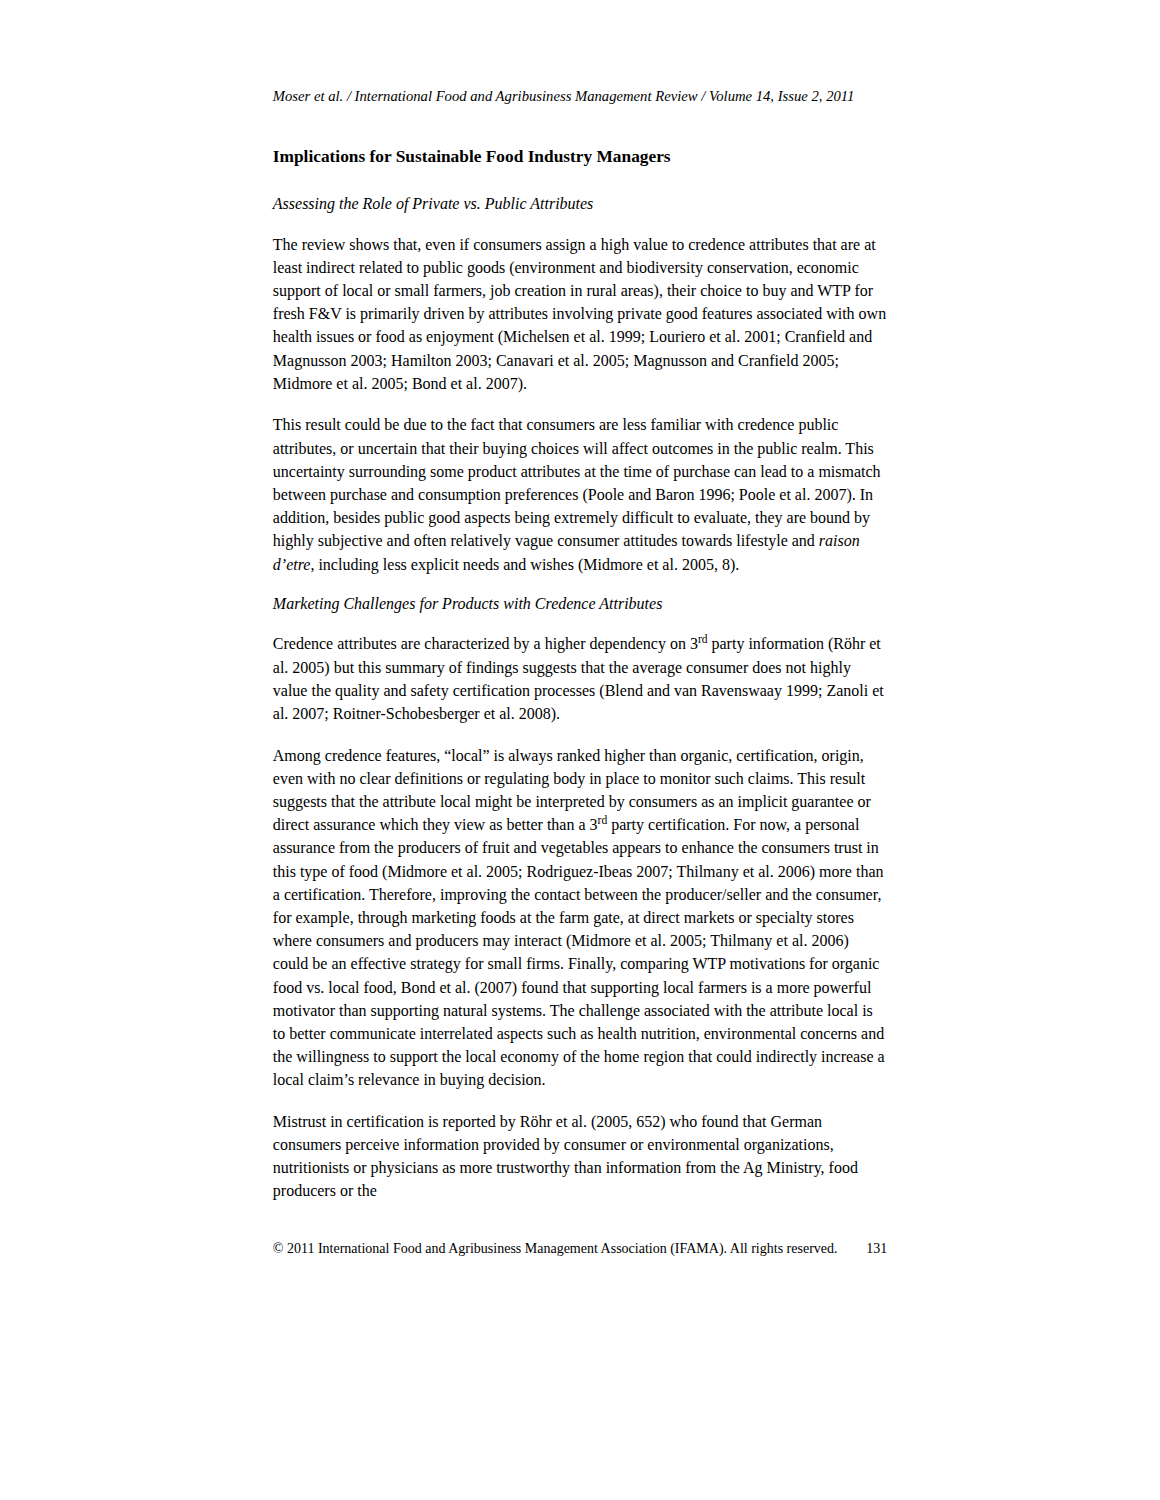Moser et al. / International Food and Agribusiness Management Review / Volume 14, Issue 2, 2011
Implications for Sustainable Food Industry Managers
Assessing the Role of Private vs. Public Attributes
The review shows that, even if consumers assign a high value to credence attributes that are at least indirect related to public goods (environment and biodiversity conservation, economic support of local or small farmers, job creation in rural areas), their choice to buy and WTP for fresh F&V is primarily driven by attributes involving private good features associated with own health issues or food as enjoyment (Michelsen et al. 1999; Louriero et al. 2001; Cranfield and Magnusson 2003; Hamilton 2003; Canavari et al. 2005; Magnusson and Cranfield 2005; Midmore et al. 2005; Bond et al. 2007).
This result could be due to the fact that consumers are less familiar with credence public attributes, or uncertain that their buying choices will affect outcomes in the public realm. This uncertainty surrounding some product attributes at the time of purchase can lead to a mismatch between purchase and consumption preferences (Poole and Baron 1996; Poole et al. 2007). In addition, besides public good aspects being extremely difficult to evaluate, they are bound by highly subjective and often relatively vague consumer attitudes towards lifestyle and raison d’etre, including less explicit needs and wishes (Midmore et al. 2005, 8).
Marketing Challenges for Products with Credence Attributes
Credence attributes are characterized by a higher dependency on 3rd party information (Röhr et al. 2005) but this summary of findings suggests that the average consumer does not highly value the quality and safety certification processes (Blend and van Ravenswaay 1999; Zanoli et al. 2007; Roitner-Schobesberger et al. 2008).
Among credence features, “local” is always ranked higher than organic, certification, origin, even with no clear definitions or regulating body in place to monitor such claims. This result suggests that the attribute local might be interpreted by consumers as an implicit guarantee or direct assurance which they view as better than a 3rd party certification. For now, a personal assurance from the producers of fruit and vegetables appears to enhance the consumers trust in this type of food (Midmore et al. 2005; Rodriguez-Ibeas 2007; Thilmany et al. 2006) more than a certification. Therefore, improving the contact between the producer/seller and the consumer, for example, through marketing foods at the farm gate, at direct markets or specialty stores where consumers and producers may interact (Midmore et al. 2005; Thilmany et al. 2006) could be an effective strategy for small firms. Finally, comparing WTP motivations for organic food vs. local food, Bond et al. (2007) found that supporting local farmers is a more powerful motivator than supporting natural systems. The challenge associated with the attribute local is to better communicate interrelated aspects such as health nutrition, environmental concerns and the willingness to support the local economy of the home region that could indirectly increase a local claim’s relevance in buying decision.
Mistrust in certification is reported by Röhr et al. (2005, 652) who found that German consumers perceive information provided by consumer or environmental organizations, nutritionists or physicians as more trustworthy than information from the Ag Ministry, food producers or the
© 2011 International Food and Agribusiness Management Association (IFAMA). All rights reserved.
131